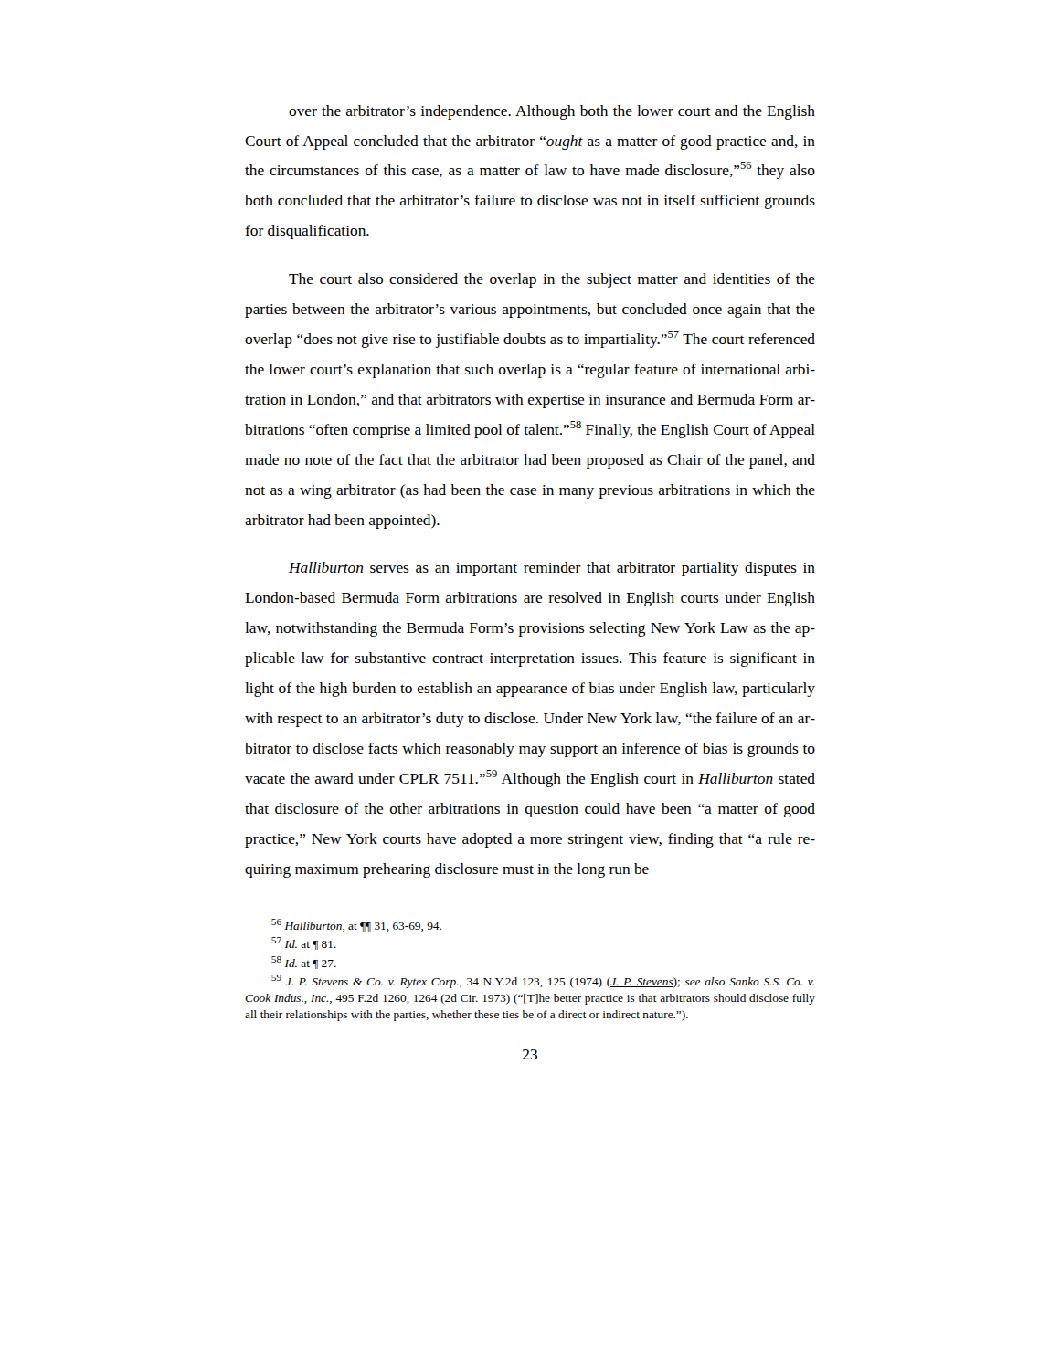over the arbitrator’s independence. Although both the lower court and the English Court of Appeal concluded that the arbitrator “ought as a matter of good practice and, in the circumstances of this case, as a matter of law to have made disclosure,”56 they also both concluded that the arbitrator’s failure to disclose was not in itself sufficient grounds for disqualification.
The court also considered the overlap in the subject matter and identities of the parties between the arbitrator’s various appointments, but concluded once again that the overlap “does not give rise to justifiable doubts as to impartiality.”57 The court referenced the lower court’s explanation that such overlap is a “regular feature of international arbitration in London,” and that arbitrators with expertise in insurance and Bermuda Form arbitrations “often comprise a limited pool of talent.”58 Finally, the English Court of Appeal made no note of the fact that the arbitrator had been proposed as Chair of the panel, and not as a wing arbitrator (as had been the case in many previous arbitrations in which the arbitrator had been appointed).
Halliburton serves as an important reminder that arbitrator partiality disputes in London-based Bermuda Form arbitrations are resolved in English courts under English law, notwithstanding the Bermuda Form’s provisions selecting New York Law as the applicable law for substantive contract interpretation issues. This feature is significant in light of the high burden to establish an appearance of bias under English law, particularly with respect to an arbitrator’s duty to disclose. Under New York law, “the failure of an arbitrator to disclose facts which reasonably may support an inference of bias is grounds to vacate the award under CPLR 7511.”59 Although the English court in Halliburton stated that disclosure of the other arbitrations in question could have been “a matter of good practice,” New York courts have adopted a more stringent view, finding that “a rule requiring maximum prehearing disclosure must in the long run be
56 Halliburton, at ¶¶ 31, 63-69, 94.
57 Id. at ¶ 81.
58 Id. at ¶ 27.
59 J. P. Stevens & Co. v. Rytex Corp., 34 N.Y.2d 123, 125 (1974) (J. P. Stevens); see also Sanko S.S. Co. v. Cook Indus., Inc., 495 F.2d 1260, 1264 (2d Cir. 1973) (“[T]he better practice is that arbitrators should disclose fully all their relationships with the parties, whether these ties be of a direct or indirect nature.”).
23